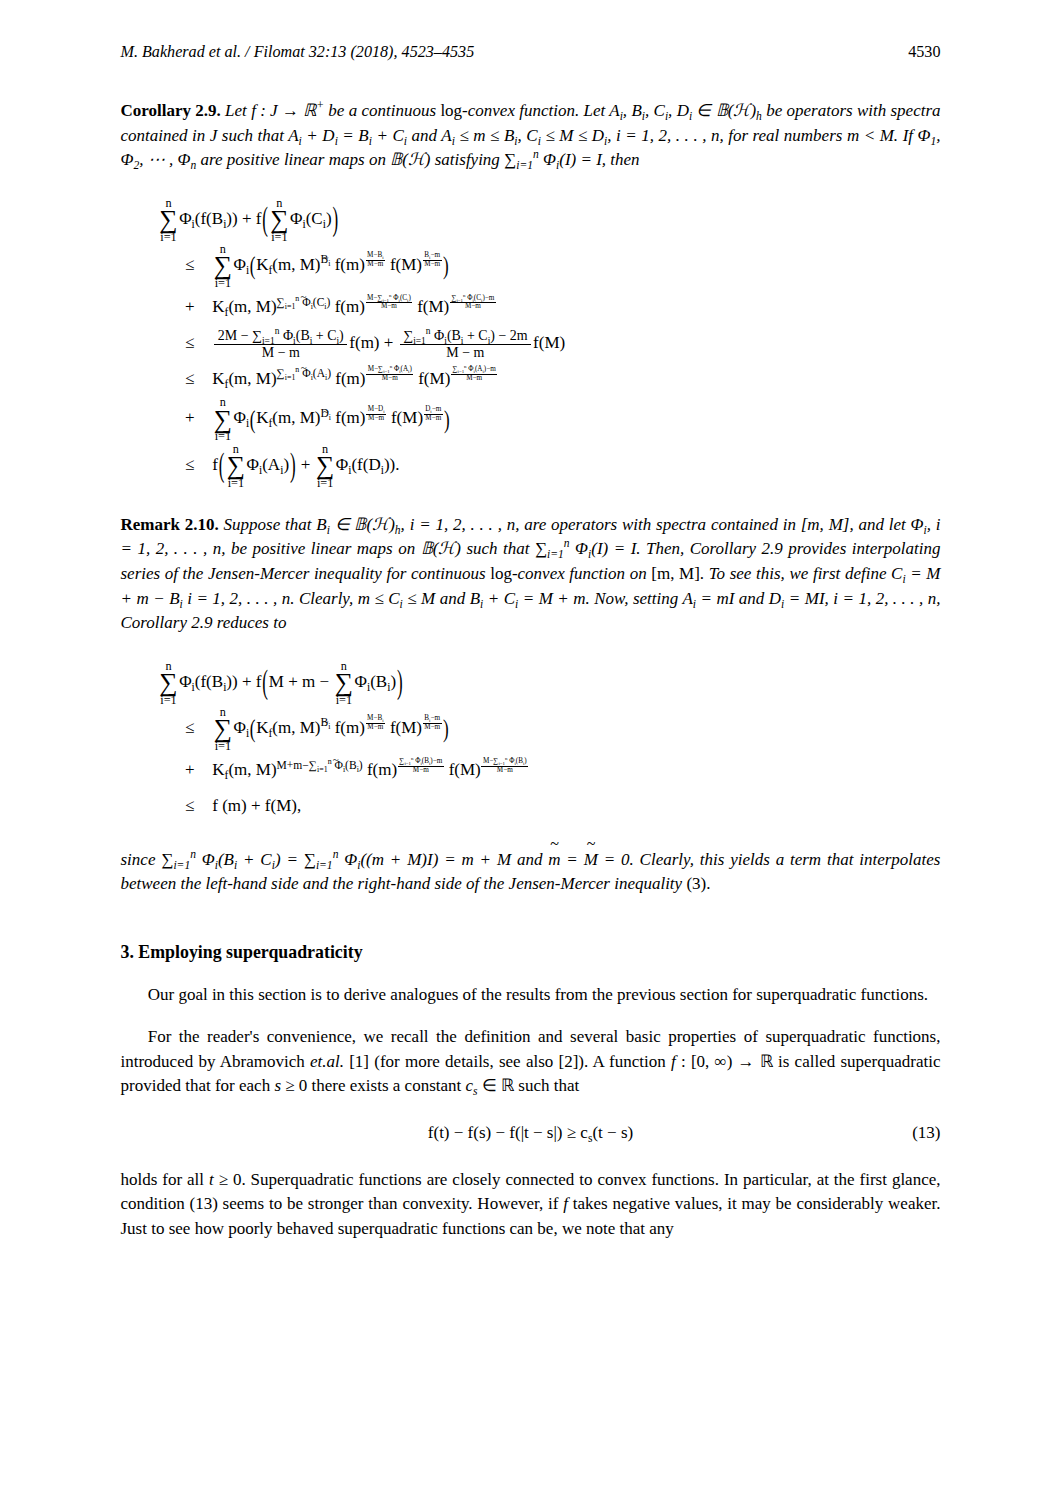M. Bakherad et al. / Filomat 32:13 (2018), 4523–4535 4530
Corollary 2.9. Let f : J → ℝ+ be a continuous log-convex function. Let Ai, Bi, Ci, Di ∈ 𝔹(ℋ)h be operators with spectra contained in J such that Ai + Di = Bi + Ci and Ai ≤ m ≤ Bi, Ci ≤ M ≤ Di, i = 1, 2, . . . , n, for real numbers m < M. If Φ1, Φ2, ⋯ , Φn are positive linear maps on 𝔹(ℋ) satisfying ∑i=1n Φi(I) = I, then
n∑i=1 Φi(f(Bi)) + f(n∑i=1 Φi(Ci)) ≤n∑i=1 Φi(Kf(m, M)Bi f(m)M−Bi M−m f(M)Bi−m M−m) +Kf(m, M)∑i=1n Φi(Ci) f(m)M−∑i=1n Φi(Ci) M−m f(M)∑i=1n Φi(Ci)−m M−m ≤2M − ∑i=1n Φi(Bi + Ci) M − mf(m) + ∑i=1n Φi(Bi + Ci) − 2m M − mf(M) ≤Kf(m, M)∑i=1n Φi(Ai) f(m)M−∑i=1n Φi(Ai) M−m f(M)∑i=1n Φi(Ai)−m M−m +n∑i=1 Φi(Kf(m, M)Di f(m)M−Di M−m f(M)Di−m M−m) ≤f(n∑i=1 Φi(Ai)) + n∑i=1 Φi(f(Di)).
Remark 2.10. Suppose that Bi ∈ 𝔹(ℋ)h, i = 1, 2, . . . , n, are operators with spectra contained in [m, M], and let Φi, i = 1, 2, . . . , n, be positive linear maps on 𝔹(ℋ) such that ∑i=1n Φi(I) = I. Then, Corollary 2.9 provides interpolating series of the Jensen-Mercer inequality for continuous log-convex function on [m, M]. To see this, we first define Ci = M + m − Bi i = 1, 2, . . . , n. Clearly, m ≤ Ci ≤ M and Bi + Ci = M + m. Now, setting Ai = mI and Di = MI, i = 1, 2, . . . , n, Corollary 2.9 reduces to
n∑i=1 Φi(f(Bi)) + f(M + m − n∑i=1 Φi(Bi)) ≤n∑i=1 Φi(Kf(m, M)Bi f(m)M−Bi M−m f(M)Bi−m M−m) +Kf(m, M)M+m−∑i=1n Φi(Bi) f(m)∑i=1n Φi(Bi)−m M−m f(M)M−∑i=1n Φi(Bi) M−m ≤f (m) + f(M),
since ∑i=1n Φi(Bi + Ci) = ∑i=1n Φi((m + M)I) = m + M and m = M = 0. Clearly, this yields a term that interpolates between the left-hand side and the right-hand side of the Jensen-Mercer inequality (3).
3. Employing superquadraticity
Our goal in this section is to derive analogues of the results from the previous section for superquadratic functions.
For the reader's convenience, we recall the definition and several basic properties of superquadratic functions, introduced by Abramovich et.al. [1] (for more details, see also [2]). A function f : [0, ∞) → ℝ is called superquadratic provided that for each s ≥ 0 there exists a constant cs ∈ ℝ such that
f(t) − f(s) − f(|t − s|) ≥ cs(t − s) (13)
holds for all t ≥ 0. Superquadratic functions are closely connected to convex functions. In particular, at the first glance, condition (13) seems to be stronger than convexity. However, if f takes negative values, it may be considerably weaker. Just to see how poorly behaved superquadratic functions can be, we note that any